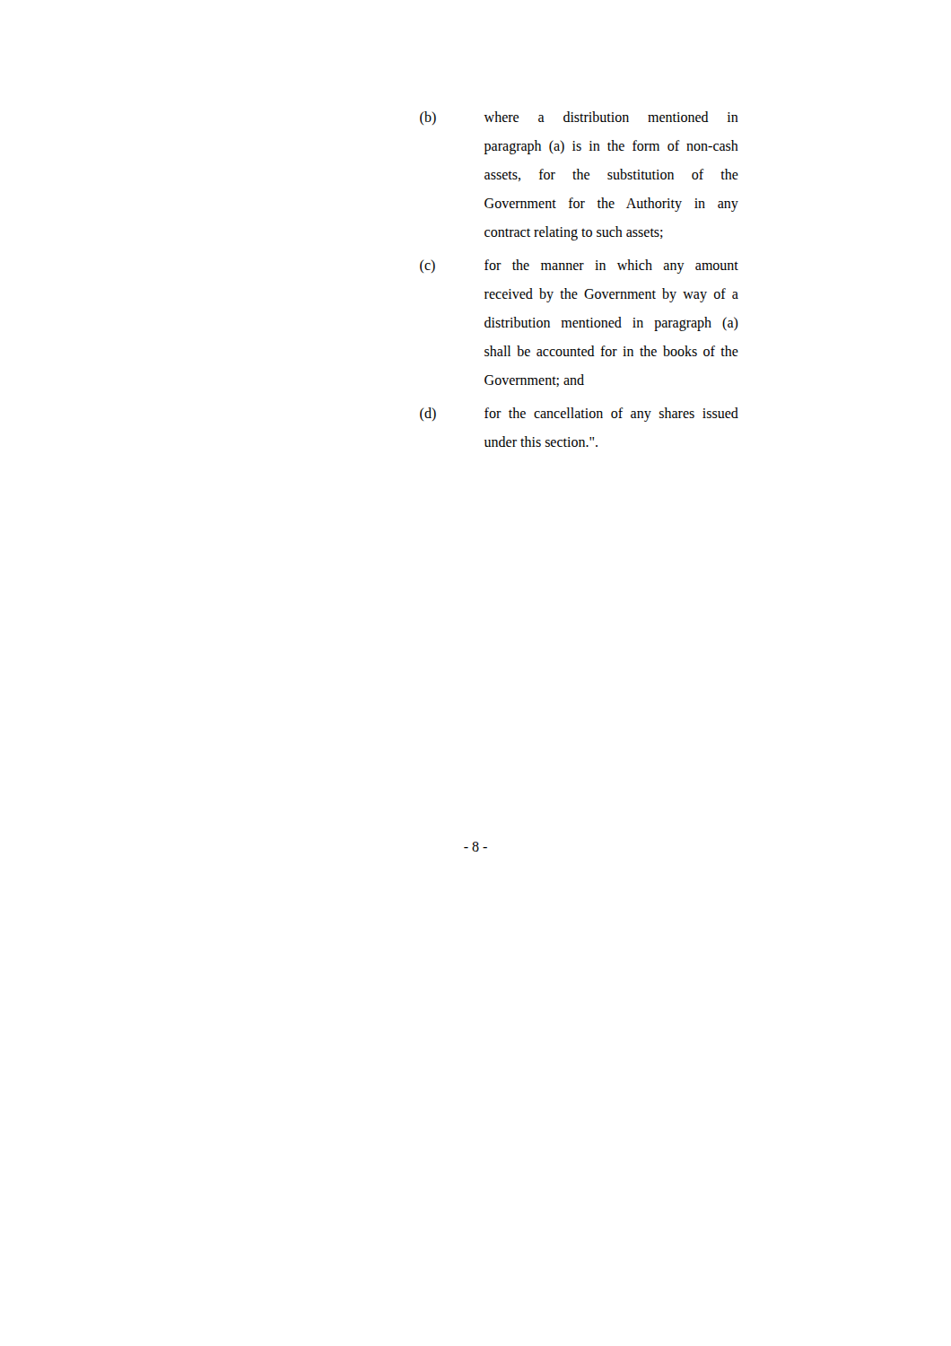(b)
where a distribution mentioned in paragraph (a) is in the form of non-cash assets, for the substitution of the Government for the Authority in any contract relating to such assets;
(c)
for the manner in which any amount received by the Government by way of a distribution mentioned in paragraph (a) shall be accounted for in the books of the Government; and
(d)
for the cancellation of any shares issued under this section.".
- 8 -